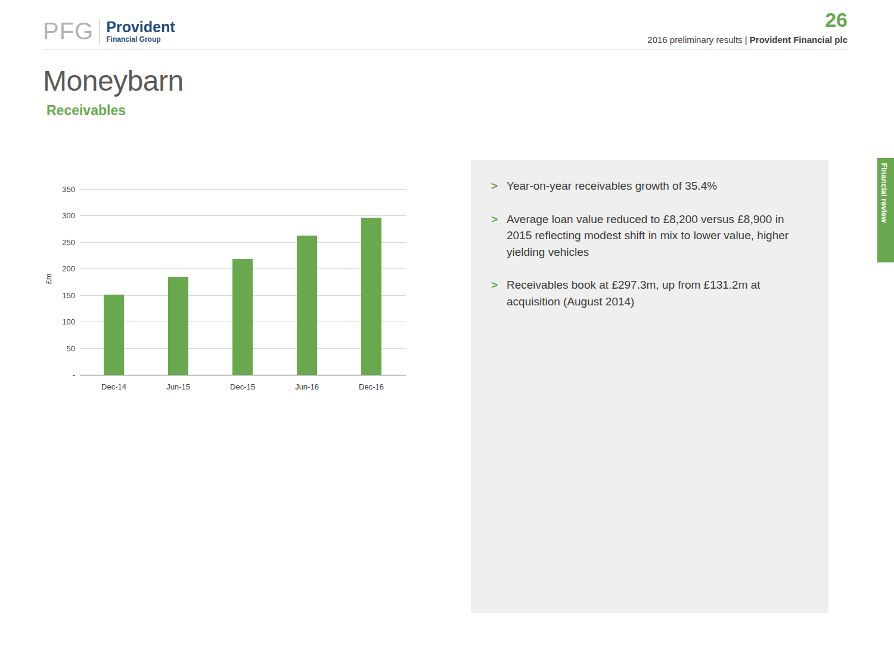PFG Provident Financial Group
26
2016 preliminary results | Provident Financial plc
Moneybarn
Receivables
Financial review
£m
-
50
100
150
200
250
300
350
Dec-14
Jun-15
Dec-15
Jun-16
Dec-16
Year-on-year receivables growth of 35.4%
Average loan value reduced to £8,200 versus £8,900 in 2015 reflecting modest shift in mix to lower value, higher yielding vehicles
Receivables book at £297.3m, up from £131.2m at acquisition (August 2014)